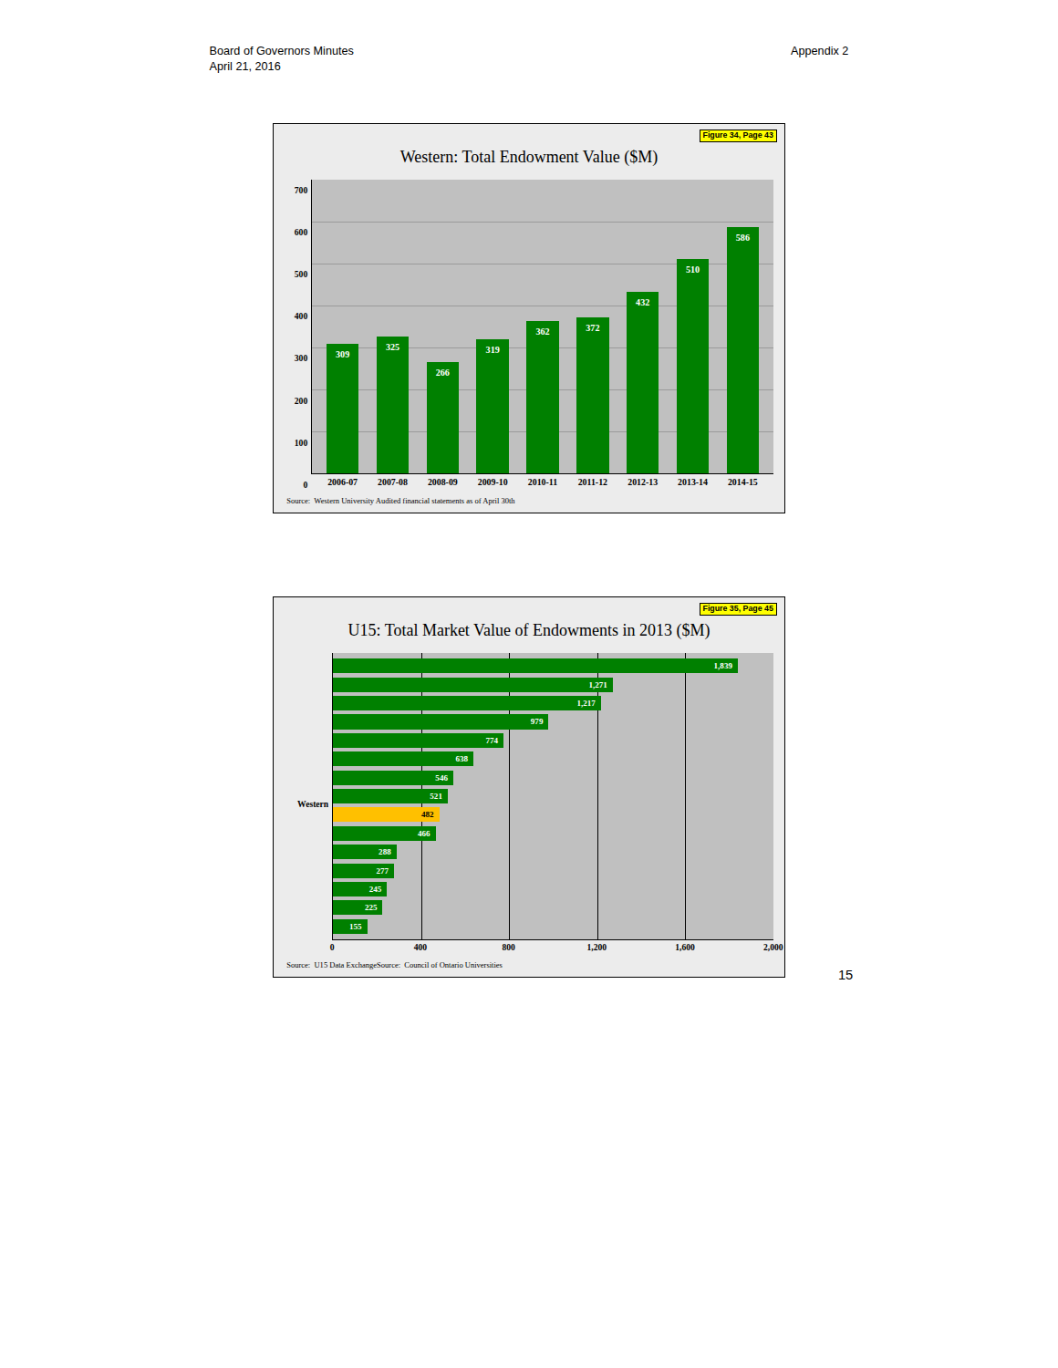Board of Governors Minutes
April 21, 2016
Appendix 2
Figure 34, Page 43
Western: Total Endowment Value ($M)
700
600
500
400
300
200
100
0
309
325
266
319
362
372
432
510
586
2006-07
2007-08
2008-09
2009-10
2010-11
2011-12
2012-13
2013-14
2014-15
Source: Western University Audited financial statements as of April 30th
Figure 35, Page 45
U15: Total Market Value of Endowments in 2013 ($M)
Western
1,839
1,271
1,217
979
774
638
546
521
482
466
288
277
245
225
155
0 400 800 1,200 1,600 2,000
Source: U15 Data ExchangeSource: Council of Ontario Universities
15